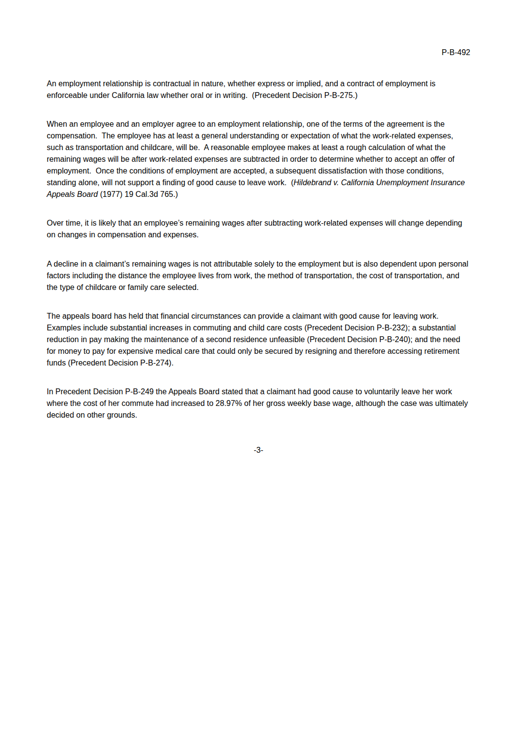P-B-492
An employment relationship is contractual in nature, whether express or implied, and a contract of employment is enforceable under California law whether oral or in writing. (Precedent Decision P-B-275.)
When an employee and an employer agree to an employment relationship, one of the terms of the agreement is the compensation. The employee has at least a general understanding or expectation of what the work-related expenses, such as transportation and childcare, will be. A reasonable employee makes at least a rough calculation of what the remaining wages will be after work-related expenses are subtracted in order to determine whether to accept an offer of employment. Once the conditions of employment are accepted, a subsequent dissatisfaction with those conditions, standing alone, will not support a finding of good cause to leave work. (Hildebrand v. California Unemployment Insurance Appeals Board (1977) 19 Cal.3d 765.)
Over time, it is likely that an employee’s remaining wages after subtracting work-related expenses will change depending on changes in compensation and expenses.
A decline in a claimant’s remaining wages is not attributable solely to the employment but is also dependent upon personal factors including the distance the employee lives from work, the method of transportation, the cost of transportation, and the type of childcare or family care selected.
The appeals board has held that financial circumstances can provide a claimant with good cause for leaving work. Examples include substantial increases in commuting and child care costs (Precedent Decision P-B-232); a substantial reduction in pay making the maintenance of a second residence unfeasible (Precedent Decision P-B-240); and the need for money to pay for expensive medical care that could only be secured by resigning and therefore accessing retirement funds (Precedent Decision P-B-274).
In Precedent Decision P-B-249 the Appeals Board stated that a claimant had good cause to voluntarily leave her work where the cost of her commute had increased to 28.97% of her gross weekly base wage, although the case was ultimately decided on other grounds.
-3-